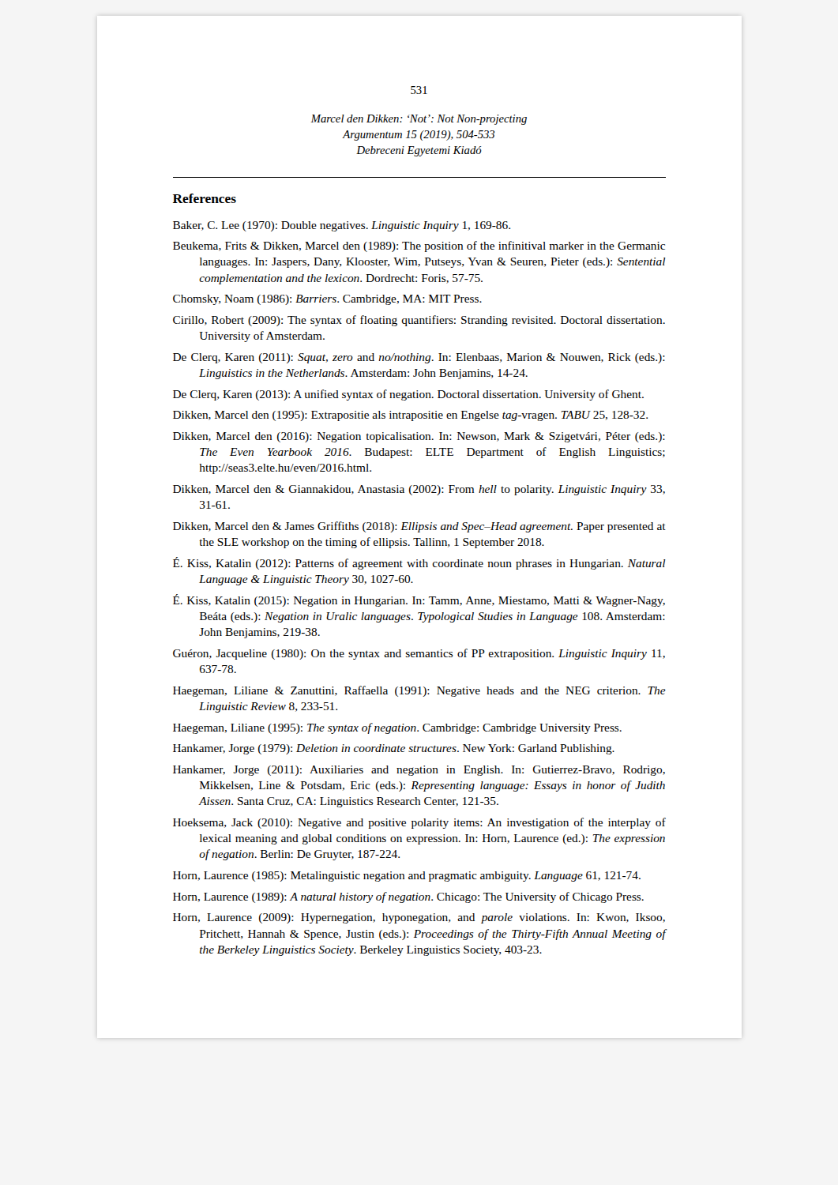531
Marcel den Dikken: ‘Not’: Not Non-projecting Argumentum 15 (2019), 504-533 Debreceni Egyetemi Kiadó
References
Baker, C. Lee (1970): Double negatives. Linguistic Inquiry 1, 169-86.
Beukema, Frits & Dikken, Marcel den (1989): The position of the infinitival marker in the Germanic languages. In: Jaspers, Dany, Klooster, Wim, Putseys, Yvan & Seuren, Pieter (eds.): Sentential complementation and the lexicon. Dordrecht: Foris, 57-75.
Chomsky, Noam (1986): Barriers. Cambridge, MA: MIT Press.
Cirillo, Robert (2009): The syntax of floating quantifiers: Stranding revisited. Doctoral dissertation. University of Amsterdam.
De Clerq, Karen (2011): Squat, zero and no/nothing. In: Elenbaas, Marion & Nouwen, Rick (eds.): Linguistics in the Netherlands. Amsterdam: John Benjamins, 14-24.
De Clerq, Karen (2013): A unified syntax of negation. Doctoral dissertation. University of Ghent.
Dikken, Marcel den (1995): Extrapositie als intrapositie en Engelse tag-vragen. TABU 25, 128-32.
Dikken, Marcel den (2016): Negation topicalisation. In: Newson, Mark & Szigetvári, Péter (eds.): The Even Yearbook 2016. Budapest: ELTE Department of English Linguistics; http://seas3.elte.hu/even/2016.html.
Dikken, Marcel den & Giannakidou, Anastasia (2002): From hell to polarity. Linguistic Inquiry 33, 31-61.
Dikken, Marcel den & James Griffiths (2018): Ellipsis and Spec–Head agreement. Paper presented at the SLE workshop on the timing of ellipsis. Tallinn, 1 September 2018.
É. Kiss, Katalin (2012): Patterns of agreement with coordinate noun phrases in Hungarian. Natural Language & Linguistic Theory 30, 1027-60.
É. Kiss, Katalin (2015): Negation in Hungarian. In: Tamm, Anne, Miestamo, Matti & Wagner-Nagy, Beáta (eds.): Negation in Uralic languages. Typological Studies in Language 108. Amsterdam: John Benjamins, 219-38.
Guéron, Jacqueline (1980): On the syntax and semantics of PP extraposition. Linguistic Inquiry 11, 637-78.
Haegeman, Liliane & Zanuttini, Raffaella (1991): Negative heads and the NEG criterion. The Linguistic Review 8, 233-51.
Haegeman, Liliane (1995): The syntax of negation. Cambridge: Cambridge University Press.
Hankamer, Jorge (1979): Deletion in coordinate structures. New York: Garland Publishing.
Hankamer, Jorge (2011): Auxiliaries and negation in English. In: Gutierrez-Bravo, Rodrigo, Mikkelsen, Line & Potsdam, Eric (eds.): Representing language: Essays in honor of Judith Aissen. Santa Cruz, CA: Linguistics Research Center, 121-35.
Hoeksema, Jack (2010): Negative and positive polarity items: An investigation of the interplay of lexical meaning and global conditions on expression. In: Horn, Laurence (ed.): The expression of negation. Berlin: De Gruyter, 187-224.
Horn, Laurence (1985): Metalinguistic negation and pragmatic ambiguity. Language 61, 121-74.
Horn, Laurence (1989): A natural history of negation. Chicago: The University of Chicago Press.
Horn, Laurence (2009): Hypernegation, hyponegation, and parole violations. In: Kwon, Iksoo, Pritchett, Hannah & Spence, Justin (eds.): Proceedings of the Thirty-Fifth Annual Meeting of the Berkeley Linguistics Society. Berkeley Linguistics Society, 403-23.